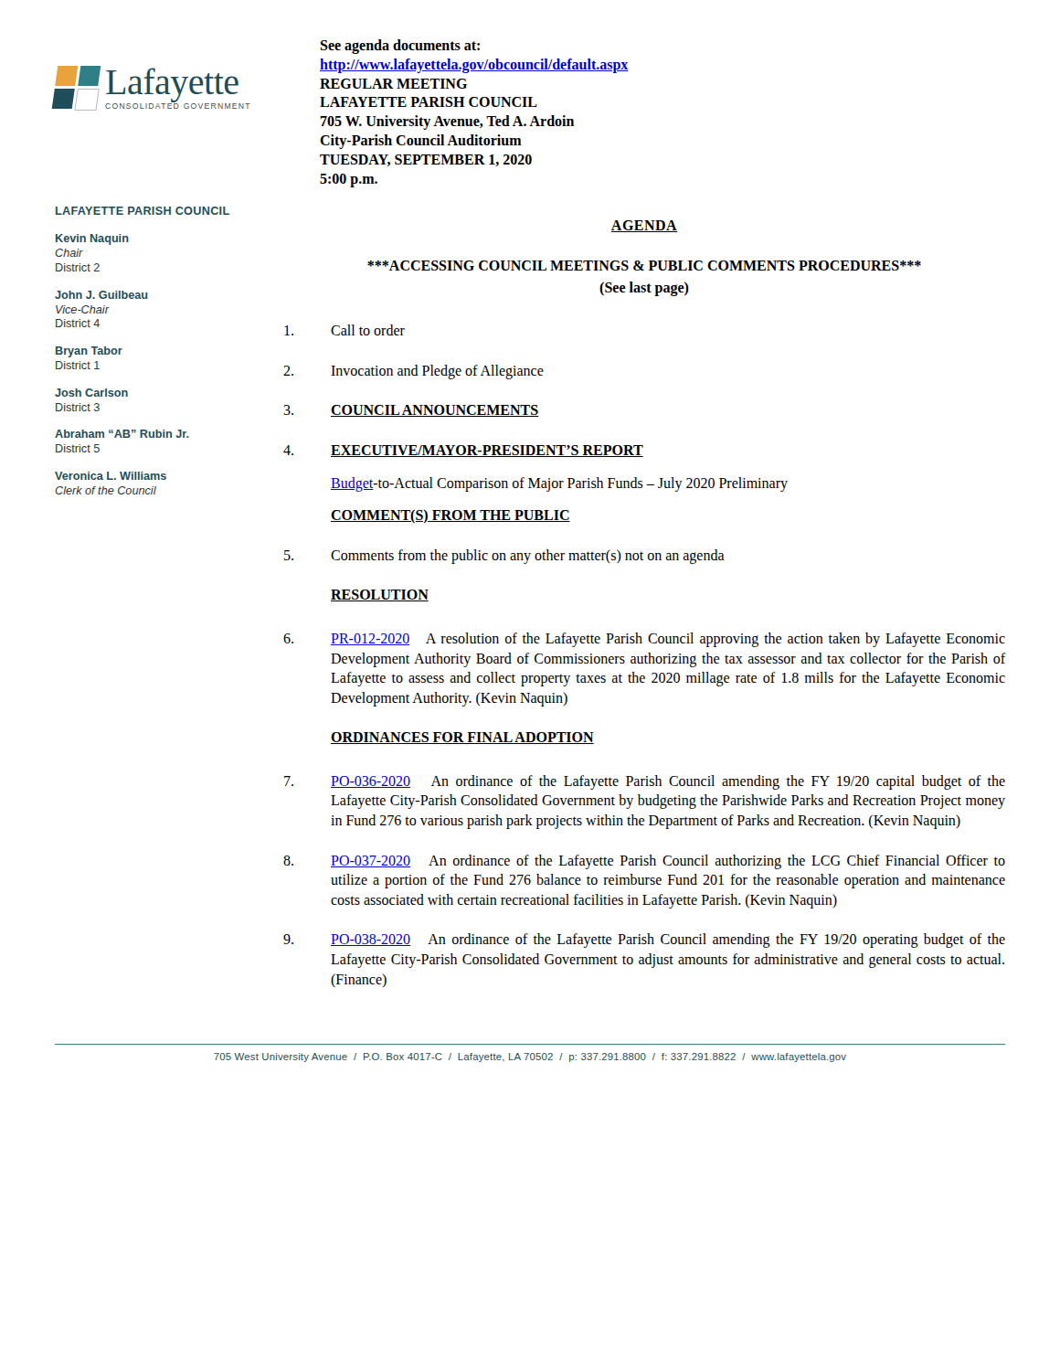Lafayette
CONSOLIDATED GOVERNMENT
See agenda documents at:
http://www.lafayettela.gov/obcouncil/default.aspx
REGULAR MEETING
LAFAYETTE PARISH COUNCIL
705 W. University Avenue, Ted A. Ardoin
City-Parish Council Auditorium
TUESDAY, SEPTEMBER 1, 2020
5:00 p.m.
LAFAYETTE PARISH COUNCIL
Kevin Naquin
Chair
District 2
John J. Guilbeau
Vice-Chair
District 4
Bryan Tabor
District 1
Josh Carlson
District 3
Abraham “AB” Rubin Jr.
District 5
Veronica L. Williams
Clerk of the Council
AGENDA
***ACCESSING COUNCIL MEETINGS & PUBLIC COMMENTS PROCEDURES*** (See last page)
Call to order
Invocation and Pledge of Allegiance
COUNCIL ANNOUNCEMENTS
EXECUTIVE/MAYOR-PRESIDENT’S REPORT
Budget-to-Actual Comparison of Major Parish Funds – July 2020 Preliminary
COMMENT(S) FROM THE PUBLIC
Comments from the public on any other matter(s) not on an agenda
RESOLUTION
PR-012-2020 A resolution of the Lafayette Parish Council approving the action taken by Lafayette Economic Development Authority Board of Commissioners authorizing the tax assessor and tax collector for the Parish of Lafayette to assess and collect property taxes at the 2020 millage rate of 1.8 mills for the Lafayette Economic Development Authority. (Kevin Naquin)
ORDINANCES FOR FINAL ADOPTION
PO-036-2020 An ordinance of the Lafayette Parish Council amending the FY 19/20 capital budget of the Lafayette City-Parish Consolidated Government by budgeting the Parishwide Parks and Recreation Project money in Fund 276 to various parish park projects within the Department of Parks and Recreation. (Kevin Naquin)
PO-037-2020 An ordinance of the Lafayette Parish Council authorizing the LCG Chief Financial Officer to utilize a portion of the Fund 276 balance to reimburse Fund 201 for the reasonable operation and maintenance costs associated with certain recreational facilities in Lafayette Parish. (Kevin Naquin)
PO-038-2020 An ordinance of the Lafayette Parish Council amending the FY 19/20 operating budget of the Lafayette City-Parish Consolidated Government to adjust amounts for administrative and general costs to actual. (Finance)
705 West University Avenue / P.O. Box 4017-C / Lafayette, LA 70502 / p: 337.291.8800 / f: 337.291.8822 / www.lafayettela.gov